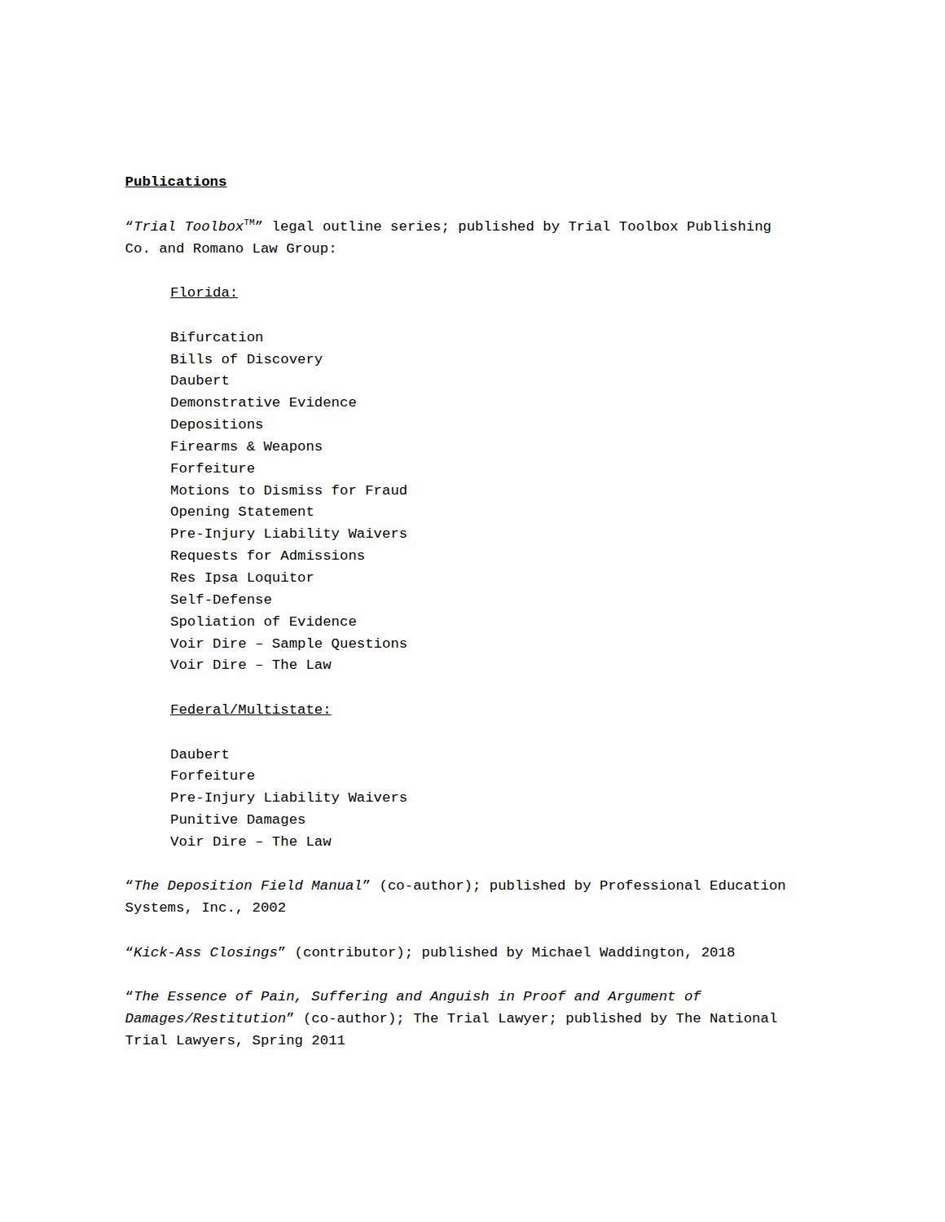Publications
“Trial ToolboxTM” legal outline series; published by Trial Toolbox Publishing Co. and Romano Law Group:
Florida:
Bifurcation
Bills of Discovery
Daubert
Demonstrative Evidence
Depositions
Firearms & Weapons
Forfeiture
Motions to Dismiss for Fraud
Opening Statement
Pre-Injury Liability Waivers
Requests for Admissions
Res Ipsa Loquitor
Self-Defense
Spoliation of Evidence
Voir Dire – Sample Questions
Voir Dire – The Law
Federal/Multistate:
Daubert
Forfeiture
Pre-Injury Liability Waivers
Punitive Damages
Voir Dire – The Law
“The Deposition Field Manual” (co-author); published by Professional Education Systems, Inc., 2002
“Kick-Ass Closings” (contributor); published by Michael Waddington, 2018
“The Essence of Pain, Suffering and Anguish in Proof and Argument of Damages/Restitution” (co-author); The Trial Lawyer; published by The National Trial Lawyers, Spring 2011